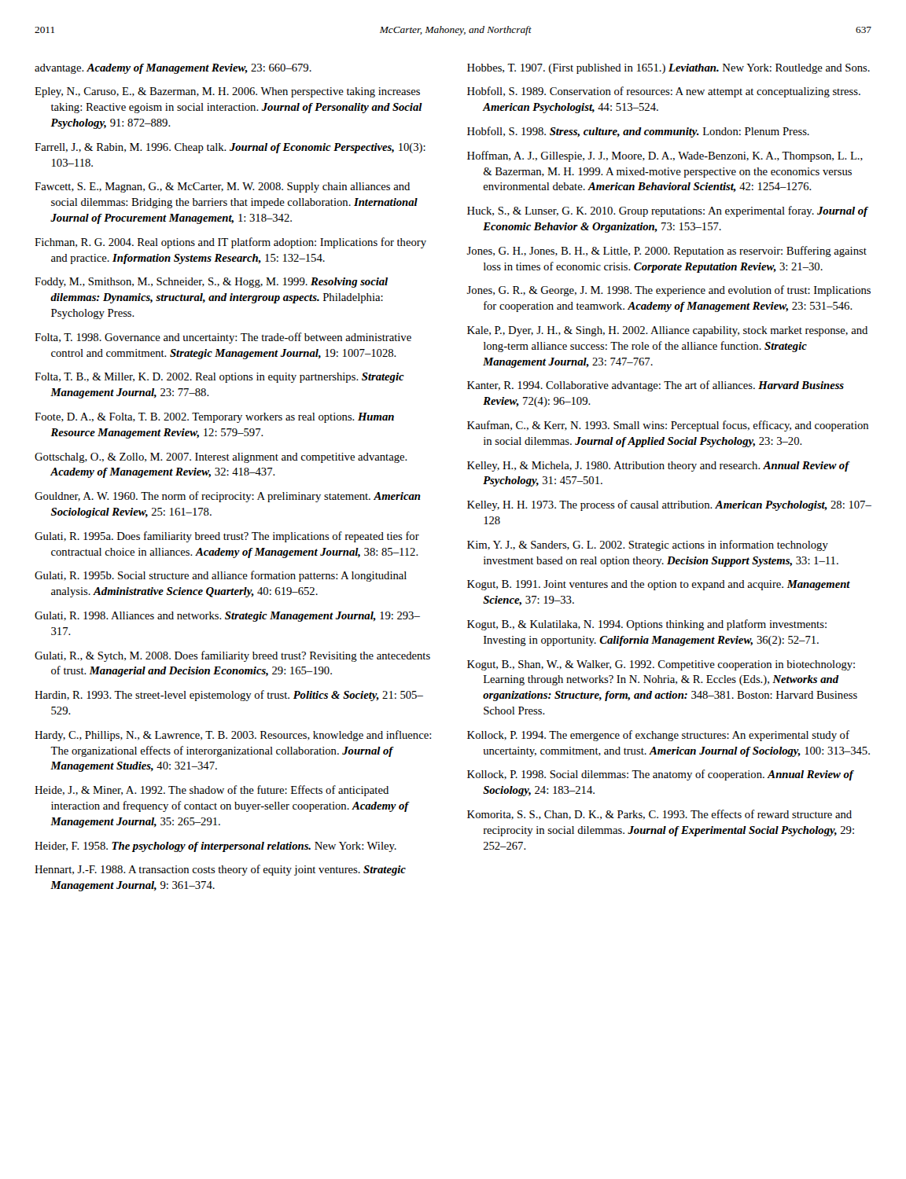2011 McCarter, Mahoney, and Northcraft 637
advantage. Academy of Management Review, 23: 660–679.
Epley, N., Caruso, E., & Bazerman, M. H. 2006. When perspective taking increases taking: Reactive egoism in social interaction. Journal of Personality and Social Psychology, 91: 872–889.
Farrell, J., & Rabin, M. 1996. Cheap talk. Journal of Economic Perspectives, 10(3): 103–118.
Fawcett, S. E., Magnan, G., & McCarter, M. W. 2008. Supply chain alliances and social dilemmas: Bridging the barriers that impede collaboration. International Journal of Procurement Management, 1: 318–342.
Fichman, R. G. 2004. Real options and IT platform adoption: Implications for theory and practice. Information Systems Research, 15: 132–154.
Foddy, M., Smithson, M., Schneider, S., & Hogg, M. 1999. Resolving social dilemmas: Dynamics, structural, and intergroup aspects. Philadelphia: Psychology Press.
Folta, T. 1998. Governance and uncertainty: The trade-off between administrative control and commitment. Strategic Management Journal, 19: 1007–1028.
Folta, T. B., & Miller, K. D. 2002. Real options in equity partnerships. Strategic Management Journal, 23: 77–88.
Foote, D. A., & Folta, T. B. 2002. Temporary workers as real options. Human Resource Management Review, 12: 579–597.
Gottschalg, O., & Zollo, M. 2007. Interest alignment and competitive advantage. Academy of Management Review, 32: 418–437.
Gouldner, A. W. 1960. The norm of reciprocity: A preliminary statement. American Sociological Review, 25: 161–178.
Gulati, R. 1995a. Does familiarity breed trust? The implications of repeated ties for contractual choice in alliances. Academy of Management Journal, 38: 85–112.
Gulati, R. 1995b. Social structure and alliance formation patterns: A longitudinal analysis. Administrative Science Quarterly, 40: 619–652.
Gulati, R. 1998. Alliances and networks. Strategic Management Journal, 19: 293–317.
Gulati, R., & Sytch, M. 2008. Does familiarity breed trust? Revisiting the antecedents of trust. Managerial and Decision Economics, 29: 165–190.
Hardin, R. 1993. The street-level epistemology of trust. Politics & Society, 21: 505–529.
Hardy, C., Phillips, N., & Lawrence, T. B. 2003. Resources, knowledge and influence: The organizational effects of interorganizational collaboration. Journal of Management Studies, 40: 321–347.
Heide, J., & Miner, A. 1992. The shadow of the future: Effects of anticipated interaction and frequency of contact on buyer-seller cooperation. Academy of Management Journal, 35: 265–291.
Heider, F. 1958. The psychology of interpersonal relations. New York: Wiley.
Hennart, J.-F. 1988. A transaction costs theory of equity joint ventures. Strategic Management Journal, 9: 361–374.
Hobbes, T. 1907. (First published in 1651.) Leviathan. New York: Routledge and Sons.
Hobfoll, S. 1989. Conservation of resources: A new attempt at conceptualizing stress. American Psychologist, 44: 513–524.
Hobfoll, S. 1998. Stress, culture, and community. London: Plenum Press.
Hoffman, A. J., Gillespie, J. J., Moore, D. A., Wade-Benzoni, K. A., Thompson, L. L., & Bazerman, M. H. 1999. A mixed-motive perspective on the economics versus environmental debate. American Behavioral Scientist, 42: 1254–1276.
Huck, S., & Lunser, G. K. 2010. Group reputations: An experimental foray. Journal of Economic Behavior & Organization, 73: 153–157.
Jones, G. H., Jones, B. H., & Little, P. 2000. Reputation as reservoir: Buffering against loss in times of economic crisis. Corporate Reputation Review, 3: 21–30.
Jones, G. R., & George, J. M. 1998. The experience and evolution of trust: Implications for cooperation and teamwork. Academy of Management Review, 23: 531–546.
Kale, P., Dyer, J. H., & Singh, H. 2002. Alliance capability, stock market response, and long-term alliance success: The role of the alliance function. Strategic Management Journal, 23: 747–767.
Kanter, R. 1994. Collaborative advantage: The art of alliances. Harvard Business Review, 72(4): 96–109.
Kaufman, C., & Kerr, N. 1993. Small wins: Perceptual focus, efficacy, and cooperation in social dilemmas. Journal of Applied Social Psychology, 23: 3–20.
Kelley, H., & Michela, J. 1980. Attribution theory and research. Annual Review of Psychology, 31: 457–501.
Kelley, H. H. 1973. The process of causal attribution. American Psychologist, 28: 107–128
Kim, Y. J., & Sanders, G. L. 2002. Strategic actions in information technology investment based on real option theory. Decision Support Systems, 33: 1–11.
Kogut, B. 1991. Joint ventures and the option to expand and acquire. Management Science, 37: 19–33.
Kogut, B., & Kulatilaka, N. 1994. Options thinking and platform investments: Investing in opportunity. California Management Review, 36(2): 52–71.
Kogut, B., Shan, W., & Walker, G. 1992. Competitive cooperation in biotechnology: Learning through networks? In N. Nohria, & R. Eccles (Eds.), Networks and organizations: Structure, form, and action: 348–381. Boston: Harvard Business School Press.
Kollock, P. 1994. The emergence of exchange structures: An experimental study of uncertainty, commitment, and trust. American Journal of Sociology, 100: 313–345.
Kollock, P. 1998. Social dilemmas: The anatomy of cooperation. Annual Review of Sociology, 24: 183–214.
Komorita, S. S., Chan, D. K., & Parks, C. 1993. The effects of reward structure and reciprocity in social dilemmas. Journal of Experimental Social Psychology, 29: 252–267.